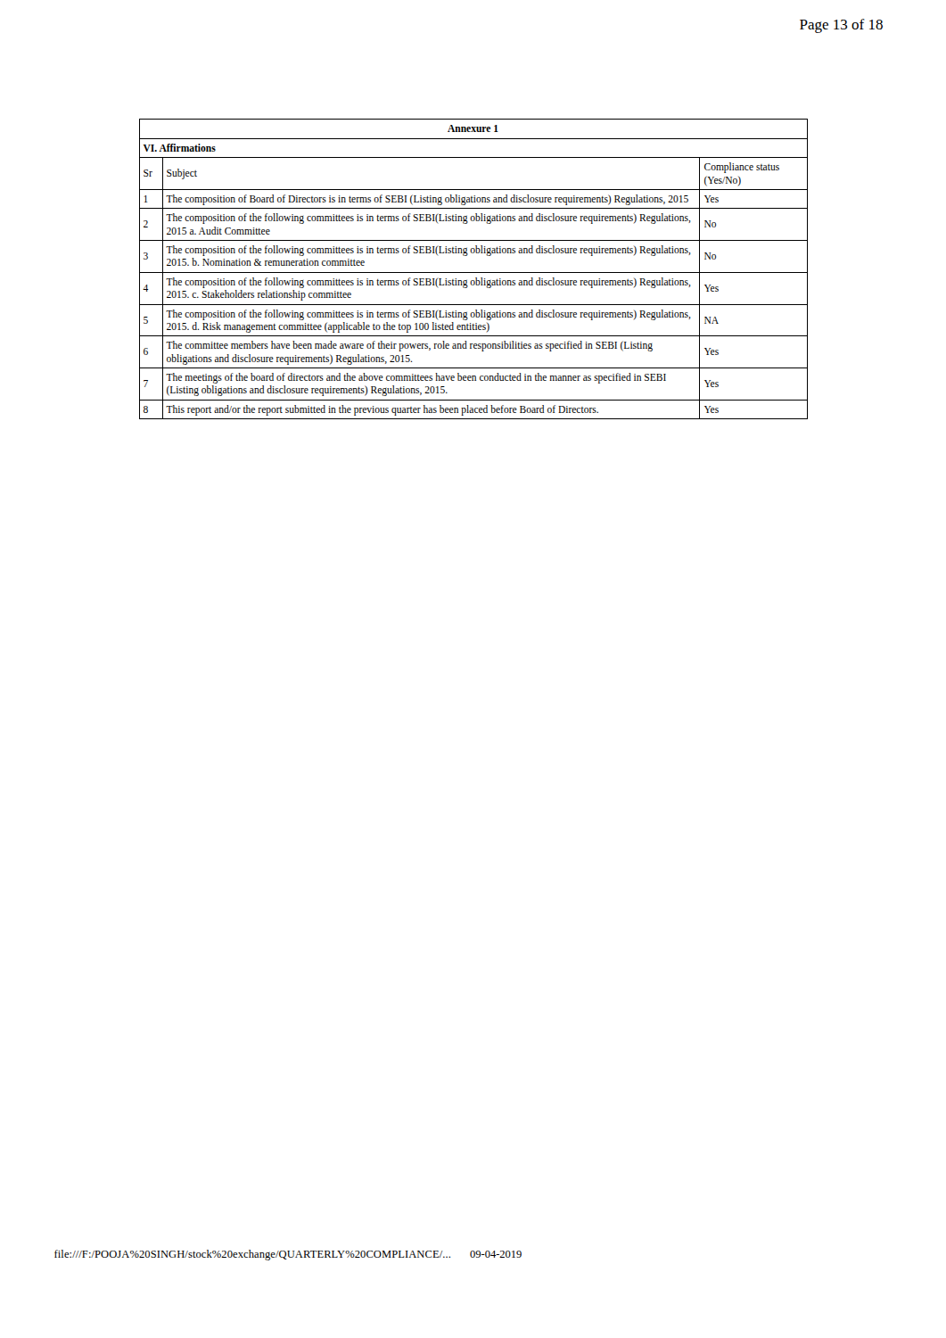Page 13 of 18
| Annexure 1 |
| VI. Affirmations |
| Sr | Subject | Compliance status (Yes/No) |
| 1 | The composition of Board of Directors is in terms of SEBI (Listing obligations and disclosure requirements) Regulations, 2015 | Yes |
| 2 | The composition of the following committees is in terms of SEBI(Listing obligations and disclosure requirements) Regulations, 2015 a. Audit Committee | No |
| 3 | The composition of the following committees is in terms of SEBI(Listing obligations and disclosure requirements) Regulations, 2015. b. Nomination & remuneration committee | No |
| 4 | The composition of the following committees is in terms of SEBI(Listing obligations and disclosure requirements) Regulations, 2015. c. Stakeholders relationship committee | Yes |
| 5 | The composition of the following committees is in terms of SEBI(Listing obligations and disclosure requirements) Regulations, 2015. d. Risk management committee (applicable to the top 100 listed entities) | NA |
| 6 | The committee members have been made aware of their powers, role and responsibilities as specified in SEBI (Listing obligations and disclosure requirements) Regulations, 2015. | Yes |
| 7 | The meetings of the board of directors and the above committees have been conducted in the manner as specified in SEBI (Listing obligations and disclosure requirements) Regulations, 2015. | Yes |
| 8 | This report and/or the report submitted in the previous quarter has been placed before Board of Directors. | Yes |
file:///F:/POOJA%20SINGH/stock%20exchange/QUARTERLY%20COMPLIANCE/... 09-04-2019